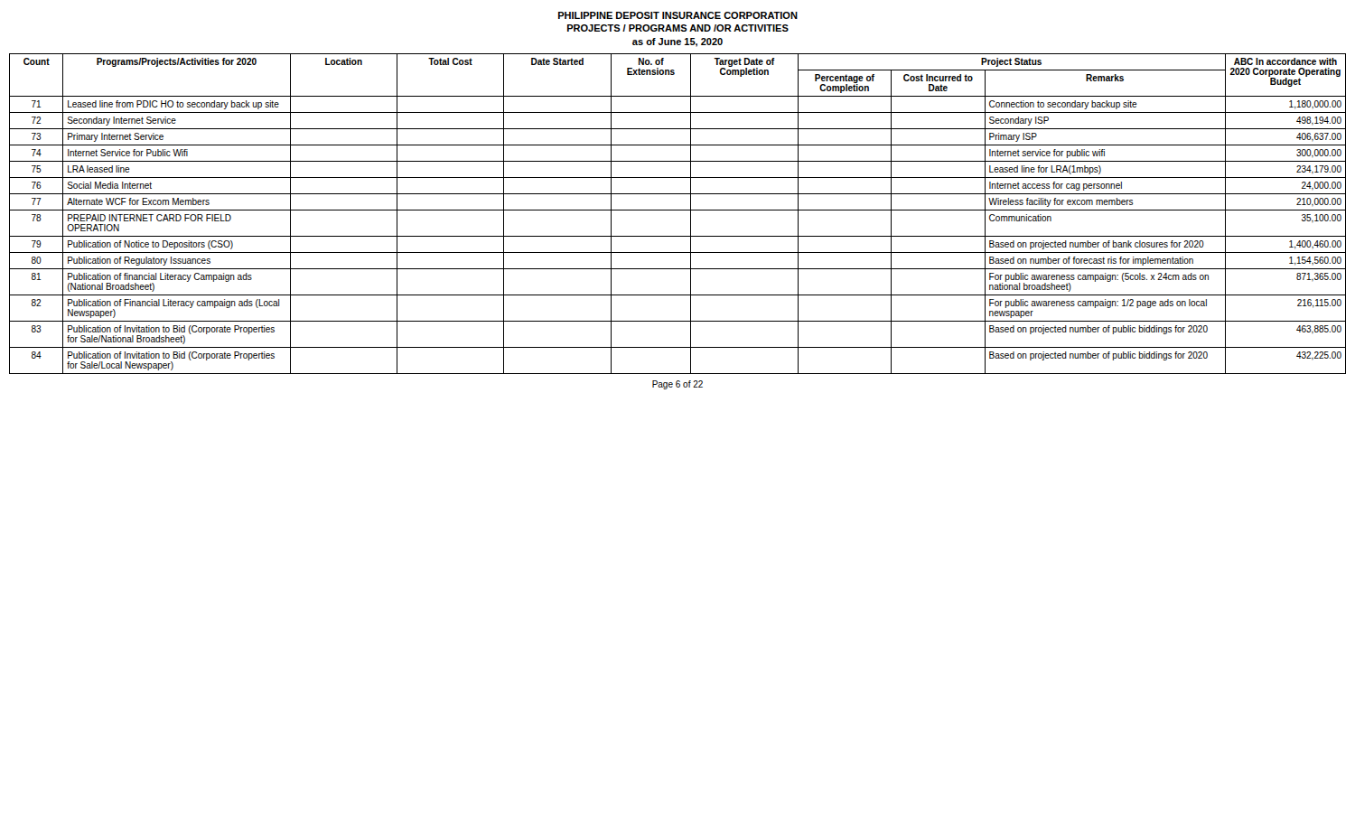PHILIPPINE DEPOSIT INSURANCE CORPORATION
PROJECTS / PROGRAMS AND /OR ACTIVITIES
as of June 15, 2020
| Count | Programs/Projects/Activities for 2020 | Location | Total Cost | Date Started | No. of Extensions | Target Date of Completion | Project Status | ABC In accordance with 2020 Corporate Operating Budget |
| --- | --- | --- | --- | --- | --- | --- | --- | --- |
| Percentage of Completion | Cost Incurred to Date | Remarks |
| 71 | Leased line from PDIC HO to secondary back up site | | | | | | | | Connection to secondary backup site | 1,180,000.00 |
| 72 | Secondary Internet Service | | | | | | | | Secondary ISP | 498,194.00 |
| 73 | Primary Internet Service | | | | | | | | Primary ISP | 406,637.00 |
| 74 | Internet Service for Public Wifi | | | | | | | | Internet service for public wifi | 300,000.00 |
| 75 | LRA leased line | | | | | | | | Leased line for LRA(1mbps) | 234,179.00 |
| 76 | Social Media Internet | | | | | | | | Internet access for cag personnel | 24,000.00 |
| 77 | Alternate WCF for Excom Members | | | | | | | | Wireless facility for excom members | 210,000.00 |
| 78 | PREPAID INTERNET CARD FOR FIELD OPERATION | | | | | | | | Communication | 35,100.00 |
| 79 | Publication of Notice to Depositors (CSO) | | | | | | | | Based on projected number of bank closures for 2020 | 1,400,460.00 |
| 80 | Publication of Regulatory Issuances | | | | | | | | Based on number of forecast ris for implementation | 1,154,560.00 |
| 81 | Publication of financial Literacy Campaign ads (National Broadsheet) | | | | | | | | For public awareness campaign: (5cols. x 24cm ads on national broadsheet) | 871,365.00 |
| 82 | Publication of Financial Literacy campaign ads (Local Newspaper) | | | | | | | | For public awareness campaign: 1/2 page ads on local newspaper | 216,115.00 |
| 83 | Publication of Invitation to Bid (Corporate Properties for Sale/National Broadsheet) | | | | | | | | Based on projected number of public biddings for 2020 | 463,885.00 |
| 84 | Publication of Invitation to Bid (Corporate Properties for Sale/Local Newspaper) | | | | | | | | Based on projected number of public biddings for 2020 | 432,225.00 |
Page 6 of 22